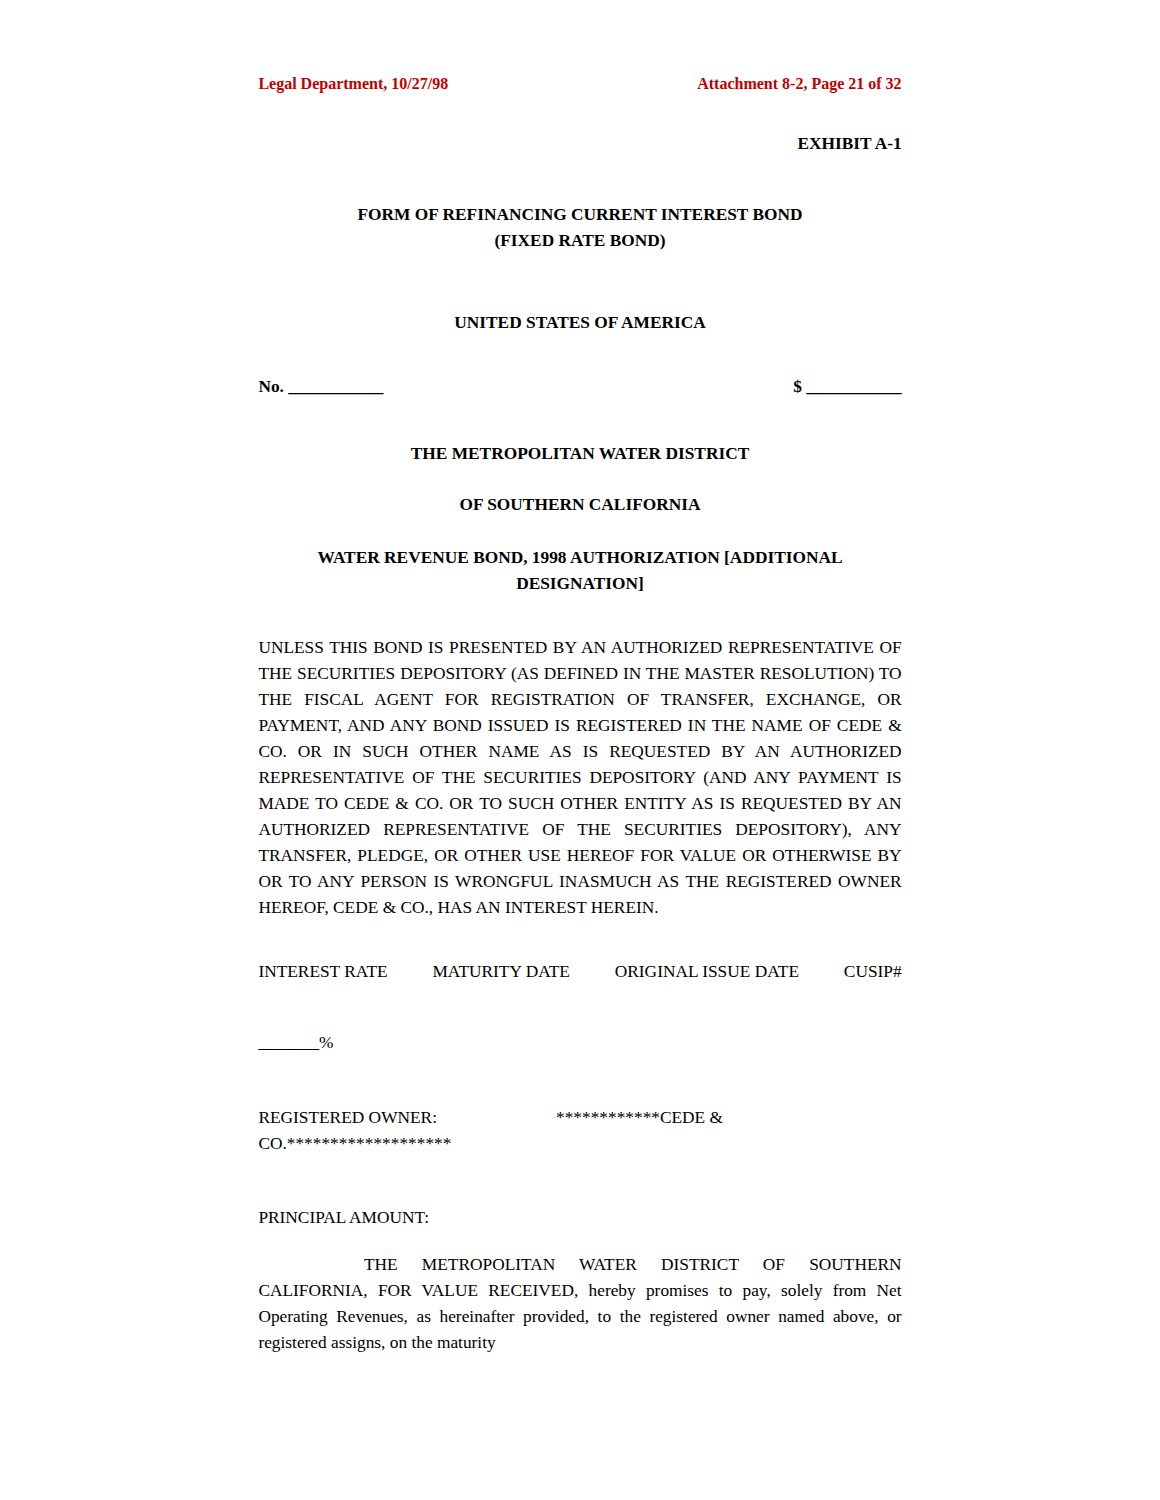Legal Department, 10/27/98 Attachment 8-2, Page 21 of 32
EXHIBIT A-1
FORM OF REFINANCING CURRENT INTEREST BOND (FIXED RATE BOND)
UNITED STATES OF AMERICA
No. ___________ $ ___________
THE METROPOLITAN WATER DISTRICT OF SOUTHERN CALIFORNIA
WATER REVENUE BOND, 1998 AUTHORIZATION [ADDITIONAL DESIGNATION]
UNLESS THIS BOND IS PRESENTED BY AN AUTHORIZED REPRESENTATIVE OF THE SECURITIES DEPOSITORY (AS DEFINED IN THE MASTER RESOLUTION) TO THE FISCAL AGENT FOR REGISTRATION OF TRANSFER, EXCHANGE, OR PAYMENT, AND ANY BOND ISSUED IS REGISTERED IN THE NAME OF CEDE & CO. OR IN SUCH OTHER NAME AS IS REQUESTED BY AN AUTHORIZED REPRESENTATIVE OF THE SECURITIES DEPOSITORY (AND ANY PAYMENT IS MADE TO CEDE & CO. OR TO SUCH OTHER ENTITY AS IS REQUESTED BY AN AUTHORIZED REPRESENTATIVE OF THE SECURITIES DEPOSITORY), ANY TRANSFER, PLEDGE, OR OTHER USE HEREOF FOR VALUE OR OTHERWISE BY OR TO ANY PERSON IS WRONGFUL INASMUCH AS THE REGISTERED OWNER HEREOF, CEDE & CO., HAS AN INTEREST HEREIN.
INTEREST RATE MATURITY DATE ORIGINAL ISSUE DATE CUSIP#
_______%
REGISTERED OWNER:************CEDE & CO.*******************
PRINCIPAL AMOUNT:
THE METROPOLITAN WATER DISTRICT OF SOUTHERN CALIFORNIA, FOR VALUE RECEIVED, hereby promises to pay, solely from Net Operating Revenues, as hereinafter provided, to the registered owner named above, or registered assigns, on the maturity